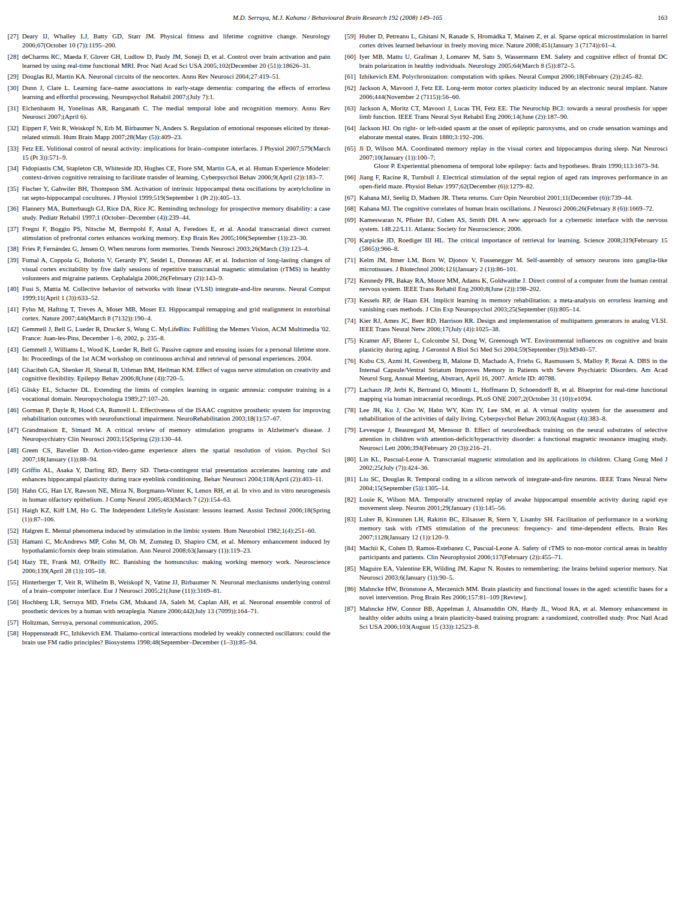M.D. Serruya, M.J. Kahana / Behavioural Brain Research 192 (2008) 149–165 163
[27] Deary IJ, Whalley LJ, Batty GD, Starr JM. Physical fitness and lifetime cognitive change. Neurology 2006;67(October 10 (7)):1195–200.
[28] deCharms RC, Maeda F, Glover GH, Ludlow D, Pauly JM, Soneji D, et al. Control over brain activation and pain learned by using real-time functional MRI. Proc Natl Acad Sci USA 2005;102(December 20 (51)):18626–31.
[29] Douglas RJ, Martin KA. Neuronal circuits of the neocortex. Annu Rev Neurosci 2004;27:419–51.
[30] Dunn J, Clare L. Learning face–name associations in early-stage dementia: comparing the effects of errorless learning and effortful processing. Neuropsychol Rehabil 2007;(July 7):1.
[31] Eichenbaum H, Yonelinas AR, Ranganath C. The medial temporal lobe and recognition memory. Annu Rev Neurosci 2007;(April 6).
[32] Eippert F, Veit R, Weiskopf N, Erb M, Birbaumer N, Anders S. Regulation of emotional responses elicited by threat-related stimuli. Hum Brain Mapp 2007;28(May (5)):409–23.
[33] Fetz EE. Volitional control of neural activity: implications for brain–computer interfaces. J Physiol 2007;579(March 15 (Pt 3)):571–9.
[34] Fidopiastis CM, Stapleton CB, Whiteside JD, Hughes CE, Fiore SM, Martin GA, et al. Human Experience Modeler: context-driven cognitive retraining to facilitate transfer of learning. Cyberpsychol Behav 2006;9(April (2)):183–7.
[35] Fischer Y, Gahwiler BH, Thompson SM. Activation of intrinsic hippocampal theta oscillations by acetylcholine in rat septo-hippocampal cocultures. J Physiol 1999;519(September 1 (Pt 2)):405–13.
[36] Flannery MA, Butterbaugh GJ, Rice DA, Rice JC. Reminding technology for prospective memory disability: a case study. Pediatr Rehabil 1997;1 (October–December (4)):239–44.
[37] Fregni F, Boggio PS, Nitsche M, Bermpohl F, Antal A, Feredoes E, et al. Anodal transcranial direct current stimulation of prefrontal cortex enhances working memory. Exp Brain Res 2005;166(September (1)):23–30.
[38] Fries P, Fernández G, Jensen O. When neurons form memories. Trends Neurosci 2003;26(March (3)):123–4.
[39] Fumal A, Coppola G, Bohotin V, Gerardy PY, Seidel L, Donneau AF, et al. Induction of long-lasting changes of visual cortex excitability by five daily sessions of repetitive transcranial magnetic stimulation (rTMS) in healthy volunteers and migraine patients. Cephalalgia 2006;26(February (2)):143–9.
[40] Fusi S, Mattia M. Collective behavior of networks with linear (VLSI) integrate-and-fire neurons. Neural Comput 1999;11(April 1 (3)):633–52.
[41] Fyhn M, Hafting T, Treves A, Moser MB, Moser EI. Hippocampal remapping and grid realignment in entorhinal cortex. Nature 2007;446(March 8 (7132)):190–4.
[42] Gemmell J, Bell G, Lueder R, Drucker S, Wong C. MyLifeBits: Fulfilling the Memex Vision, ACM Multimedia '02. France: Juan-les-Pins, December 1–6, 2002, p. 235–8.
[43] Gemmell J, Williams L, Wood K, Lueder R, Bell G. Passive capture and ensuing issues for a personal lifetime store. In: Proceedings of the 1st ACM workshop on continuous archival and retrieval of personal experiences. 2004.
[44] Ghacibeh GA, Shenker JI, Shenal B, Uthman BM, Heilman KM. Effect of vagus nerve stimulation on creativity and cognitive flexibility. Epilepsy Behav 2006;8(June (4)):720–5.
[45] Glisky EL, Schacter DL. Extending the limits of complex learning in organic amnesia: computer training in a vocational domain. Neuropsychologia 1989;27:107–20.
[46] Gorman P, Dayle R, Hood CA, Rumrell L. Effectiveness of the ISAAC cognitive prosthetic system for improving rehabilitation outcomes with neurofunctional impairment. NeuroRehabilitation 2003;18(1):57–67.
[47] Grandmaison E, Simard M. A critical review of memory stimulation programs in Alzheimer's disease. J Neuropsychiatry Clin Neurosci 2003;15(Spring (2)):130–44.
[48] Green CS, Bavelier D. Action-video-game experience alters the spatial resolution of vision. Psychol Sci 2007;18(January (1)):88–94.
[49] Griffin AL, Asaka Y, Darling RD, Berry SD. Theta-contingent trial presentation accelerates learning rate and enhances hippocampal plasticity during trace eyeblink conditioning. Behav Neurosci 2004;118(April (2)):403–11.
[50] Hahn CG, Han LY, Rawson NE, Mirza N, Borgmann-Winter K, Lenox RH, et al. In vivo and in vitro neurogenesis in human olfactory epithelium. J Comp Neurol 2005;483(March 7 (2)):154–63.
[51] Haigh KZ, Kiff LM, Ho G. The Independent LifeStyle Assistant: lessons learned. Assist Technol 2006;18(Spring (1)):87–106.
[52] Halgren E. Mental phenomena induced by stimulation in the limbic system. Hum Neurobiol 1982;1(4):251–60.
[53] Hamani C, McAndrews MP, Cohn M, Oh M, Zumsteg D, Shapiro CM, et al. Memory enhancement induced by hypothalamic/fornix deep brain stimulation. Ann Neurol 2008;63(January (1)):119–23.
[54] Hazy TE, Frank MJ, O'Reilly RC. Banishing the homunculus: making working memory work. Neuroscience 2006;139(April 28 (1)):105–18.
[55] Hinterberger T, Veit R, Wilhelm B, Weiskopf N, Vatine JJ, Birbaumer N. Neuronal mechanisms underlying control of a brain–computer interface. Eur J Neurosci 2005;21(June (11)):3169–81.
[56] Hochberg LR, Serruya MD, Friehs GM, Mukand JA, Saleh M, Caplan AH, et al. Neuronal ensemble control of prosthetic devices by a human with tetraplegia. Nature 2006;442(July 13 (7099)):164–71.
[57] Holtzman, Serruya, personal communication, 2005.
[58] Hoppensteadt FC, Izhikevich EM. Thalamo-cortical interactions modeled by weakly connected oscillators: could the brain use FM radio principles? Biosystems 1998;48(September–December (1–3)):85–94.
[59] Huber D, Petreanu L, Ghitani N, Ranade S, Hromádka T, Mainen Z, et al. Sparse optical microstimulation in barrel cortex drives learned behaviour in freely moving mice. Nature 2008;451(January 3 (7174)):61–4.
[60] Iyer MB, Mattu U, Grafman J, Lomarev M, Sato S, Wassermann EM. Safety and cognitive effect of frontal DC brain polarization in healthy individuals. Neurology 2005;64(March 8 (5)):872–5.
[61] Izhikevich EM. Polychronization: computation with spikes. Neural Comput 2006;18(February (2)):245–82.
[62] Jackson A, Mavoori J, Fetz EE. Long-term motor cortex plasticity induced by an electronic neural implant. Nature 2006;444(November 2 (7115)):56–60.
[63] Jackson A, Moritz CT, Mavoori J, Lucas TH, Fetz EE. The Neurochip BCI: towards a neural prosthesis for upper limb function. IEEE Trans Neural Syst Rehabil Eng 2006;14(June (2)):187–90.
[64] Jackson HJ. On right- or left-sided spasm at the onset of epileptic paroxysms, and on crude sensation warnings and elaborate mental states. Brain 1880;3:192–206.
[65] Ji D, Wilson MA. Coordinated memory replay in the visual cortex and hippocampus during sleep. Nat Neurosci 2007;10(January (1)):100–7; Gloor P. Experiential phenomena of temporal lobe epilepsy: facts and hypotheses. Brain 1990;113:1673–94.
[66] Jiang F, Racine R, Turnbull J. Electrical stimulation of the septal region of aged rats improves performance in an open-field maze. Physiol Behav 1997;62(December (6)):1279–82.
[67] Kahana MJ, Seelig D, Madsen JR. Theta returns. Curr Opin Neurobiol 2001;11(December (6)):739–44.
[68] Kahana MJ. The cognitive correlates of human brain oscillations. J Neurosci 2006;26(February 8 (6)):1669–72.
[69] Kameswaran N, Pfister BJ, Cohen AS, Smith DH. A new approach for a cybernetic interface with the nervous system. 148.22/L11. Atlanta: Society for Neuroscience; 2006.
[70] Karpicke JD, Roediger III HL. The critical importance of retrieval for learning. Science 2008;319(February 15 (5865)):966–8.
[71] Kelm JM, Ittner LM, Born W, Djonov V, Fussenegger M. Self-assembly of sensory neurons into ganglia-like microtissues. J Biotechnol 2006;121(January 2 (1)):86–101.
[72] Kennedy PR, Bakay RA, Moore MM, Adams K, Goldwaithe J. Direct control of a computer from the human central nervous system. IEEE Trans Rehabil Eng 2000;8(June (2)):198–202.
[73] Kessels RP, de Haan EH. Implicit learning in memory rehabilitation: a meta-analysis on errorless learning and vanishing cues methods. J Clin Exp Neuropsychol 2003;25(September (6)):805–14.
[74] Kier RJ, Ames JC, Beer RD, Harrison RR. Design and implementation of multipattern generators in analog VLSI. IEEE Trans Neural Netw 2006;17(July (4)):1025–38.
[75] Kramer AF, Bherer L, Colcombe SJ, Dong W, Greenough WT. Environmental influences on cognitive and brain plasticity during aging. J Gerontol A Biol Sci Med Sci 2004;59(September (9)):M940–57.
[76] Kubu CS, Azmi H, Greenberg B, Malone D, Machado A, Friehs G, Rasmussen S, Malloy P, Rezai A. DBS in the Internal Capsule/Ventral Striatum Improves Memory in Patients with Severe Psychiatric Disorders. Am Acad Neurol Surg, Annual Meeting, Abstract, April 16, 2007. Article ID: 40788.
[77] Lachaux JP, Jerbi K, Bertrand O, Minotti L, Hoffmann D, Schoendorff B, et al. Blueprint for real-time functional mapping via human intracranial recordings. PLoS ONE 2007;2(October 31 (10)):e1094.
[78] Lee JH, Ku J, Cho W, Hahn WY, Kim IY, Lee SM, et al. A virtual reality system for the assessment and rehabilitation of the activities of daily living. Cyberpsychol Behav 2003;6(August (4)):383–8.
[79] Levesque J, Beauregard M, Mensour B. Effect of neurofeedback training on the neural substrates of selective attention in children with attention-deficit/hyperactivity disorder: a functional magnetic resonance imaging study. Neurosci Lett 2006;394(February 20 (3)):216–21.
[80] Lin KL, Pascual-Leone A. Transcranial magnetic stimulation and its applications in children. Chang Gung Med J 2002;25(July (7)):424–36.
[81] Liu SC, Douglas R. Temporal coding in a silicon network of integrate-and-fire neurons. IEEE Trans Neural Netw 2004;15(September (5)):1305–14.
[82] Louie K, Wilson MA. Temporally structured replay of awake hippocampal ensemble activity during rapid eye movement sleep. Neuron 2001;29(January (1)):145–56.
[83] Luber B, Kinnunen LH, Rakitin BC, Ellsasser R, Stern Y, Lisanby SH. Facilitation of performance in a working memory task with rTMS stimulation of the precuneus: frequency- and time-dependent effects. Brain Res 2007;1128(January 12 (1)):120–9.
[84] Machii K, Cohen D, Ramos-Estebanez C, Pascual-Leone A. Safety of rTMS to non-motor cortical areas in healthy participants and patients. Clin Neurophysiol 2006;117(February (2)):455–71.
[85] Maguire EA, Valentine ER, Wilding JM, Kapur N. Routes to remembering: the brains behind superior memory. Nat Neurosci 2003;6(January (1)):90–5.
[86] Mahncke HW, Bronstone A, Merzenich MM. Brain plasticity and functional losses in the aged: scientific bases for a novel intervention. Prog Brain Res 2006;157:81–109 [Review].
[87] Mahncke HW, Connor BB, Appelman J, Ahsanuddin ON, Hardy JL, Wood RA, et al. Memory enhancement in healthy older adults using a brain plasticity-based training program: a randomized, controlled study. Proc Natl Acad Sci USA 2006;103(August 15 (33)):12523–8.